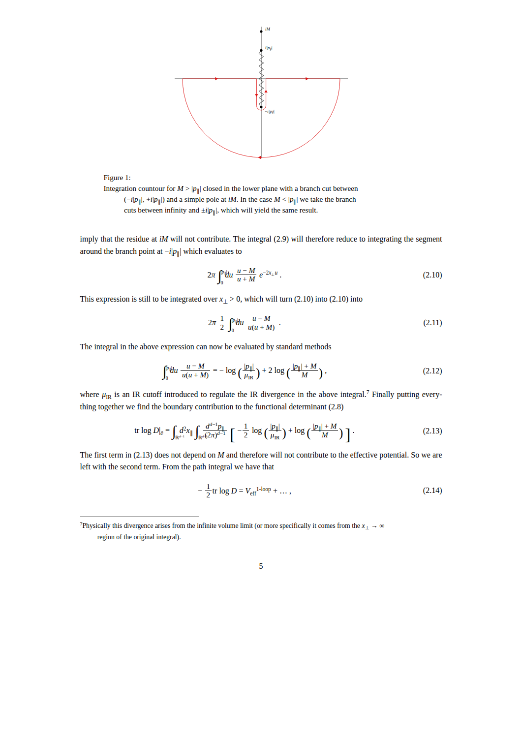iM i|p∥| −i|p∥|
Figure 1: Integration countour for M > |p∥| closed in the lower plane with a branch cut between (−i|p∥|, +i|p∥|) and a simple pole at iM. In the case M < |p∥| we take the branch cuts between infinity and ±i|p∥|, which will yield the same result.
imply that the residue at iM will not contribute. The integral (2.9) will therefore reduce to integrating the segment around the branch point at −i|p∥| which evaluates to
2π ∫|p∥|0 du u − M u + M e−2x⊥u .
(2.10)
This expression is still to be integrated over x⊥ > 0, which will turn (2.10) into (2.10) into
2π 12 ∫|p∥|0 du u − M u(u + M) .
(2.11)
The integral in the above expression can now be evaluated by standard methods
∫|p∥|0 du u − M u(u + M) = − log (|p∥|μIR) + 2 log (|p∥| + M M) ,
(2.12)
where μIR is an IR cutoff introduced to regulate the IR divergence in the above integral.7 Finally putting everything together we find the boundary contribution to the functional determinant (2.8)
tr log D|∂ = ∫ℝd−1 d2x∥ ∫ℝd−1 dd−1p∥(2π)d−1 [ −12 log (|p∥|μIR) + log (|p∥| + M M) ] .
(2.13)
The first term in (2.13) does not depend on M and therefore will not contribute to the effective potential. So we are left with the second term. From the path integral we have that
− 12 tr log D = Veff1-loop + … ,
(2.14)
7Physically this divergence arises from the infinite volume limit (or more specifically it comes from the x⊥ → ∞
region of the original integral).
5